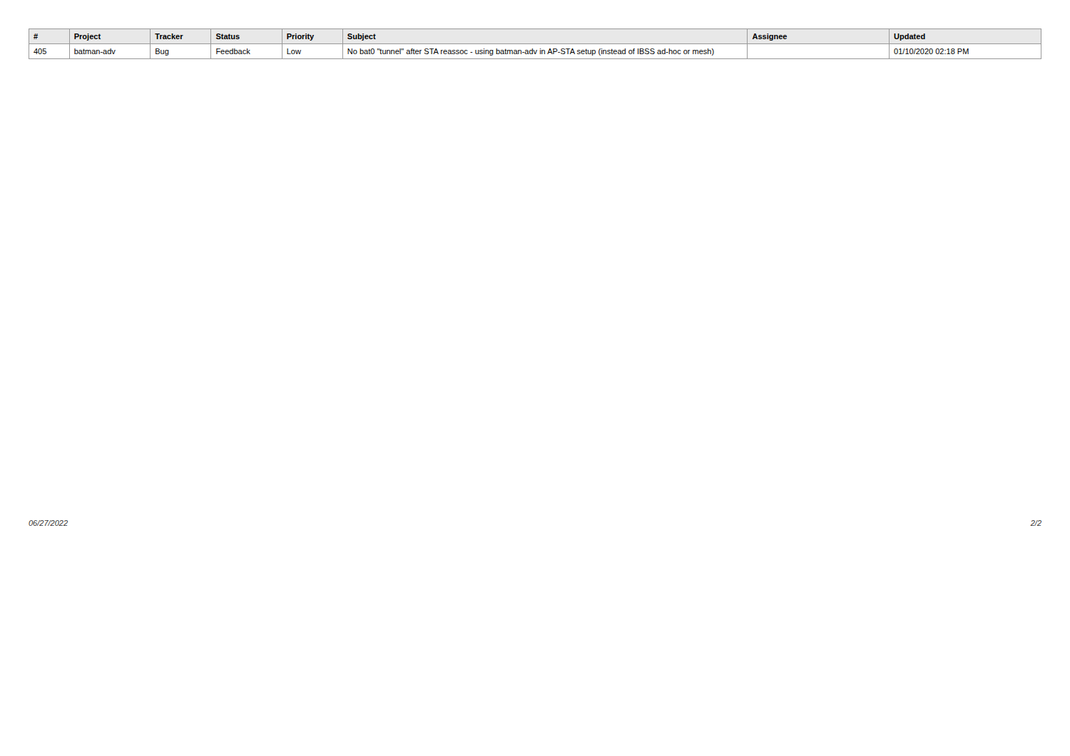| # | Project | Tracker | Status | Priority | Subject | Assignee | Updated |
| --- | --- | --- | --- | --- | --- | --- | --- |
| 405 | batman-adv | Bug | Feedback | Low | No bat0 "tunnel" after STA reassoc - using batman-adv in AP-STA setup (instead of IBSS ad-hoc or mesh) | | 01/10/2020 02:18 PM |
06/27/2022 2/2